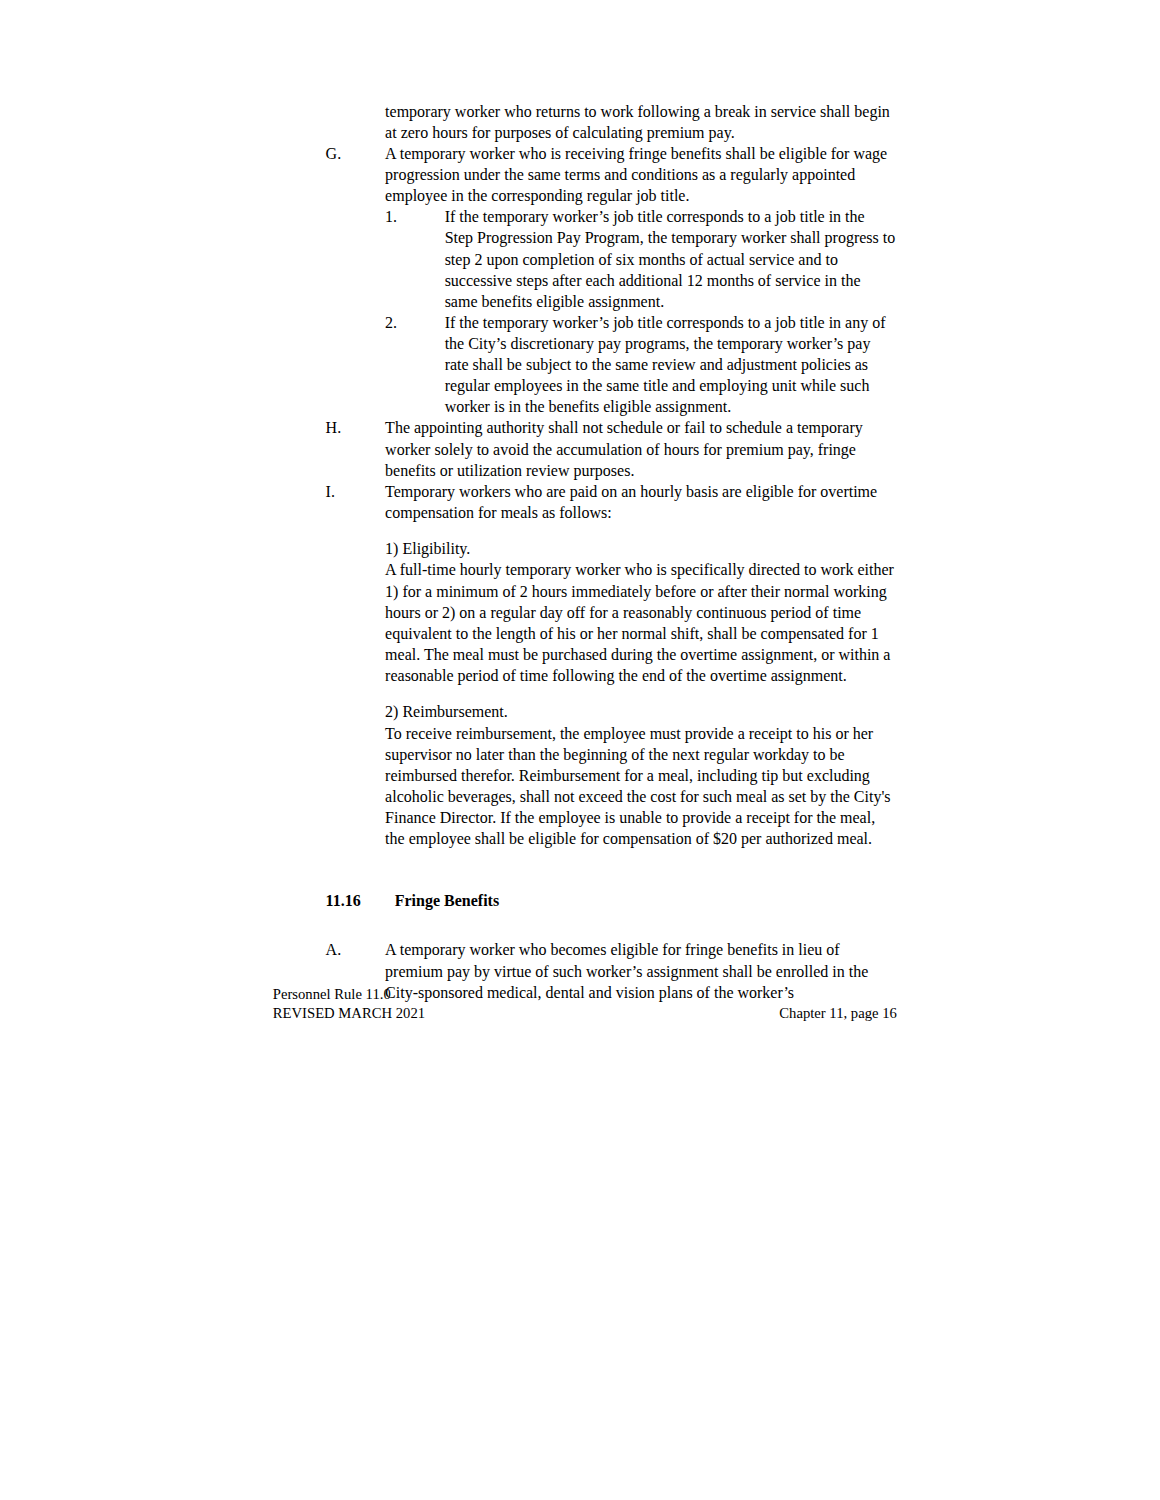temporary worker who returns to work following a break in service shall begin at zero hours for purposes of calculating premium pay.
G.
A temporary worker who is receiving fringe benefits shall be eligible for wage progression under the same terms and conditions as a regularly appointed employee in the corresponding regular job title.
1.
If the temporary worker’s job title corresponds to a job title in the Step Progression Pay Program, the temporary worker shall progress to step 2 upon completion of six months of actual service and to successive steps after each additional 12 months of service in the same benefits eligible assignment.
2.
If the temporary worker’s job title corresponds to a job title in any of the City’s discretionary pay programs, the temporary worker’s pay rate shall be subject to the same review and adjustment policies as regular employees in the same title and employing unit while such worker is in the benefits eligible assignment.
H.
The appointing authority shall not schedule or fail to schedule a temporary worker solely to avoid the accumulation of hours for premium pay, fringe benefits or utilization review purposes.
I.
Temporary workers who are paid on an hourly basis are eligible for overtime compensation for meals as follows:
1) Eligibility.
A full-time hourly temporary worker who is specifically directed to work either 1) for a minimum of 2 hours immediately before or after their normal working hours or 2) on a regular day off for a reasonably continuous period of time equivalent to the length of his or her normal shift, shall be compensated for 1 meal. The meal must be purchased during the overtime assignment, or within a reasonable period of time following the end of the overtime assignment.
2) Reimbursement.
To receive reimbursement, the employee must provide a receipt to his or her supervisor no later than the beginning of the next regular workday to be reimbursed therefor. Reimbursement for a meal, including tip but excluding alcoholic beverages, shall not exceed the cost for such meal as set by the City's Finance Director. If the employee is unable to provide a receipt for the meal, the employee shall be eligible for compensation of $20 per authorized meal.
11.16
Fringe Benefits
A.
A temporary worker who becomes eligible for fringe benefits in lieu of premium pay by virtue of such worker’s assignment shall be enrolled in the City-sponsored medical, dental and vision plans of the worker’s
Personnel Rule 11.0
REVISED MARCH 2021
Chapter 11, page 16